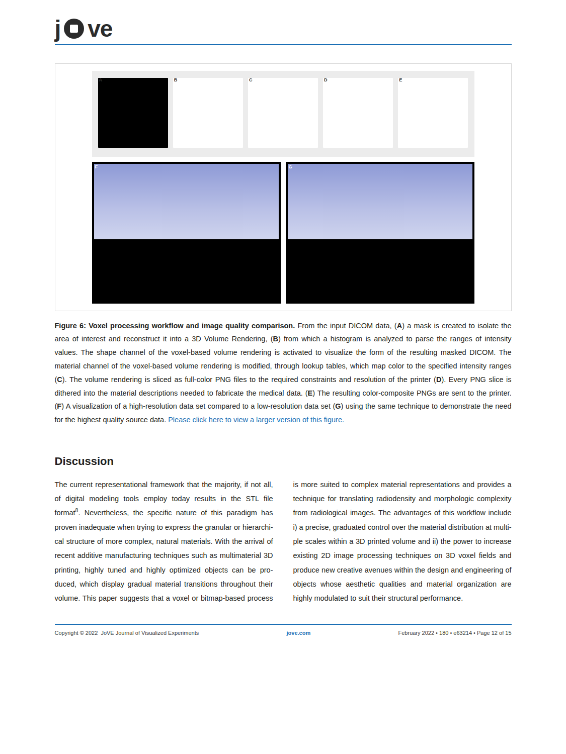j ve
A
B
C
D
E
F
G
Figure 6: Voxel processing workflow and image quality comparison. From the input DICOM data, (A) a mask is created to isolate the area of interest and reconstruct it into a 3D Volume Rendering, (B) from which a histogram is analyzed to parse the ranges of intensity values. The shape channel of the voxel-based volume rendering is activated to visualize the form of the resulting masked DICOM. The material channel of the voxel-based volume rendering is modified, through lookup tables, which map color to the specified intensity ranges (C). The volume rendering is sliced as full-color PNG files to the required constraints and resolution of the printer (D). Every PNG slice is dithered into the material descriptions needed to fabricate the medical data. (E) The resulting color-composite PNGs are sent to the printer. (F) A visualization of a high-resolution data set compared to a low-resolution data set (G) using the same technique to demonstrate the need for the highest quality source data. Please click here to view a larger version of this figure.
Discussion
The current representational framework that the majority, if not all, of digital modeling tools employ today results in the STL file format8. Nevertheless, the specific nature of this paradigm has proven inadequate when trying to express the granular or hierarchical structure of more complex, natural materials. With the arrival of recent additive manufacturing techniques such as multimaterial 3D printing, highly tuned and highly optimized objects can be produced, which display gradual material transitions throughout their volume. This paper suggests that a voxel or bitmap-based process is more suited to complex material representations and provides a technique for translating radiodensity and morphologic complexity from radiological images. The advantages of this workflow include i) a precise, graduated control over the material distribution at multiple scales within a 3D printed volume and ii) the power to increase existing 2D image processing techniques on 3D voxel fields and produce new creative avenues within the design and engineering of objects whose aesthetic qualities and material organization are highly modulated to suit their structural performance.
Copyright © 2022 JoVE Journal of Visualized Experiments
jove.com
February 2022 • 180 • e63214 • Page 12 of 15